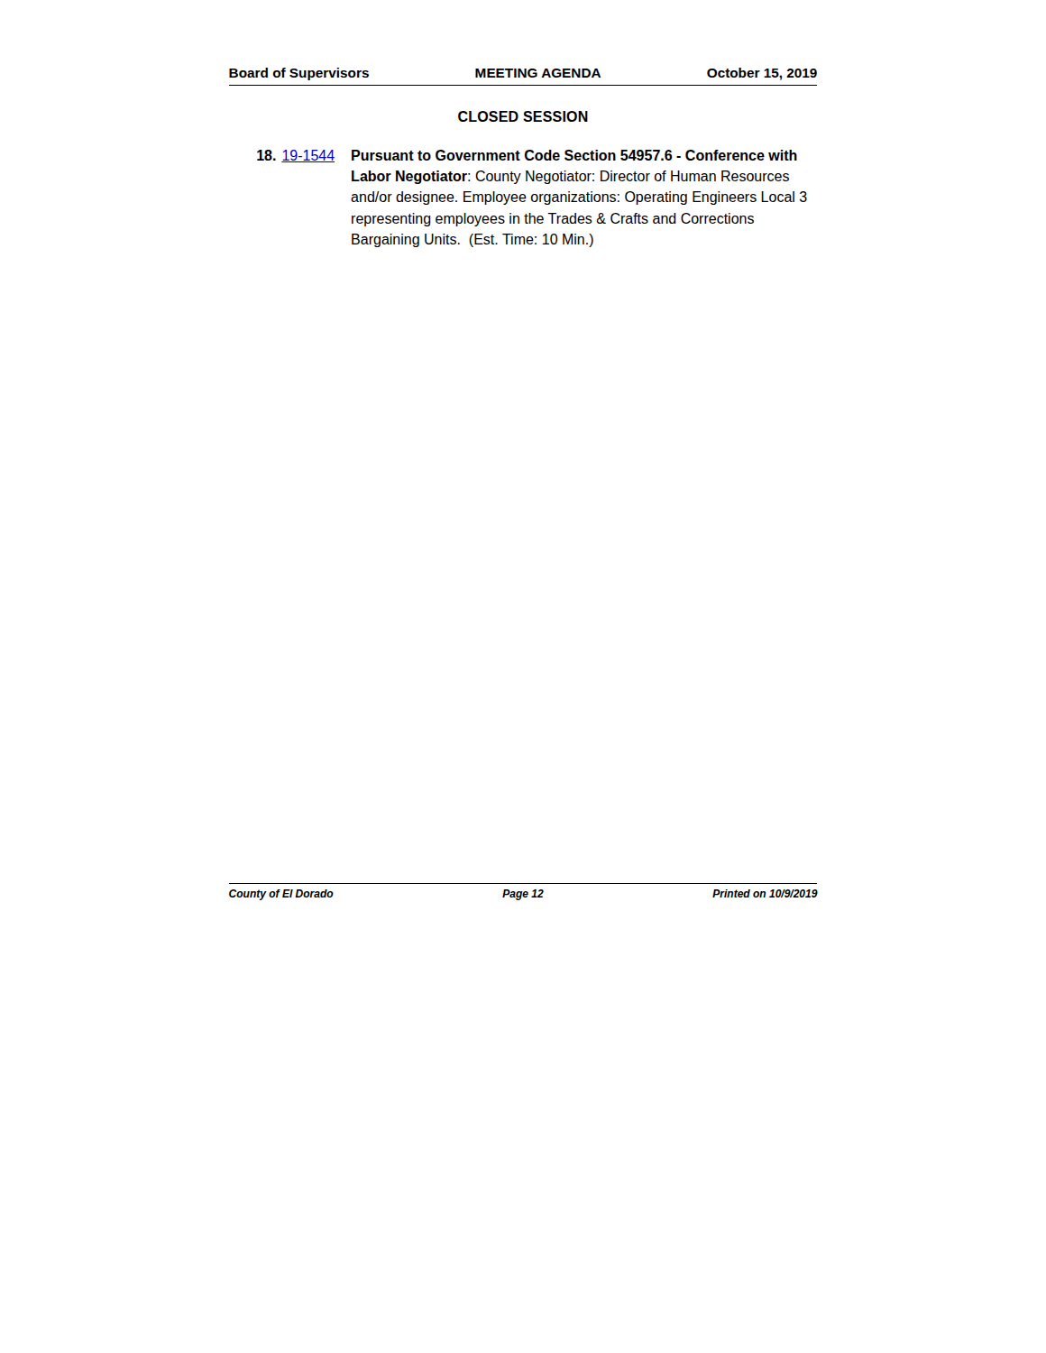Board of Supervisors
MEETING AGENDA
October 15, 2019
CLOSED SESSION
18.
19-1544
Pursuant to Government Code Section 54957.6 - Conference with Labor Negotiator: County Negotiator: Director of Human Resources and/or designee. Employee organizations: Operating Engineers Local 3 representing employees in the Trades & Crafts and Corrections Bargaining Units. (Est. Time: 10 Min.)
County of El Dorado
Page 12
Printed on 10/9/2019